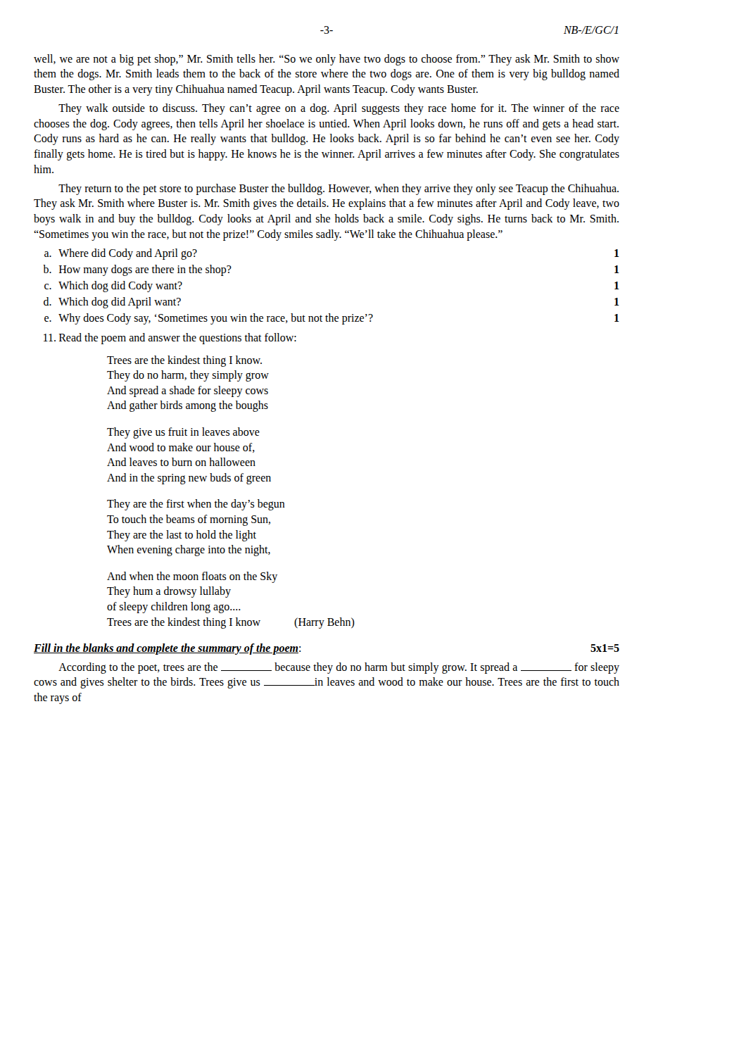-3- NB-/E/GC/1
well, we are not a big pet shop,” Mr. Smith tells her. “So we only have two dogs to choose from.” They ask Mr. Smith to show them the dogs. Mr. Smith leads them to the back of the store where the two dogs are. One of them is very big bulldog named Buster. The other is a very tiny Chihuahua named Teacup. April wants Teacup. Cody wants Buster.
They walk outside to discuss. They can’t agree on a dog. April suggests they race home for it. The winner of the race chooses the dog. Cody agrees, then tells April her shoelace is untied. When April looks down, he runs off and gets a head start. Cody runs as hard as he can. He really wants that bulldog. He looks back. April is so far behind he can’t even see her. Cody finally gets home. He is tired but is happy. He knows he is the winner. April arrives a few minutes after Cody. She congratulates him.
They return to the pet store to purchase Buster the bulldog. However, when they arrive they only see Teacup the Chihuahua. They ask Mr. Smith where Buster is. Mr. Smith gives the details. He explains that a few minutes after April and Cody leave, two boys walk in and buy the bulldog. Cody looks at April and she holds back a smile. Cody sighs. He turns back to Mr. Smith. “Sometimes you win the race, but not the prize!” Cody smiles sadly. “We’ll take the Chihuahua please.”
a. Where did Cody and April go? 1
b. How many dogs are there in the shop? 1
c. Which dog did Cody want? 1
d. Which dog did April want? 1
e. Why does Cody say, ‘Sometimes you win the race, but not the prize’? 1
11. Read the poem and answer the questions that follow:
Trees are the kindest thing I know.
They do no harm, they simply grow
And spread a shade for sleepy cows
And gather birds among the boughs
They give us fruit in leaves above
And wood to make our house of,
And leaves to burn on halloween
And in the spring new buds of green
They are the first when the day’s begun
To touch the beams of morning Sun,
They are the last to hold the light
When evening charge into the night,
And when the moon floats on the Sky
They hum a drowsy lullaby
of sleepy children long ago....
Trees are the kindest thing I know(Harry Behn)
Fill in the blanks and complete the summary of the poem: 5x1=5
According to the poet, trees are the because they do no harm but simply grow. It spread a for sleepy cows and gives shelter to the birds. Trees give us in leaves and wood to make our house. Trees are the first to touch the rays of